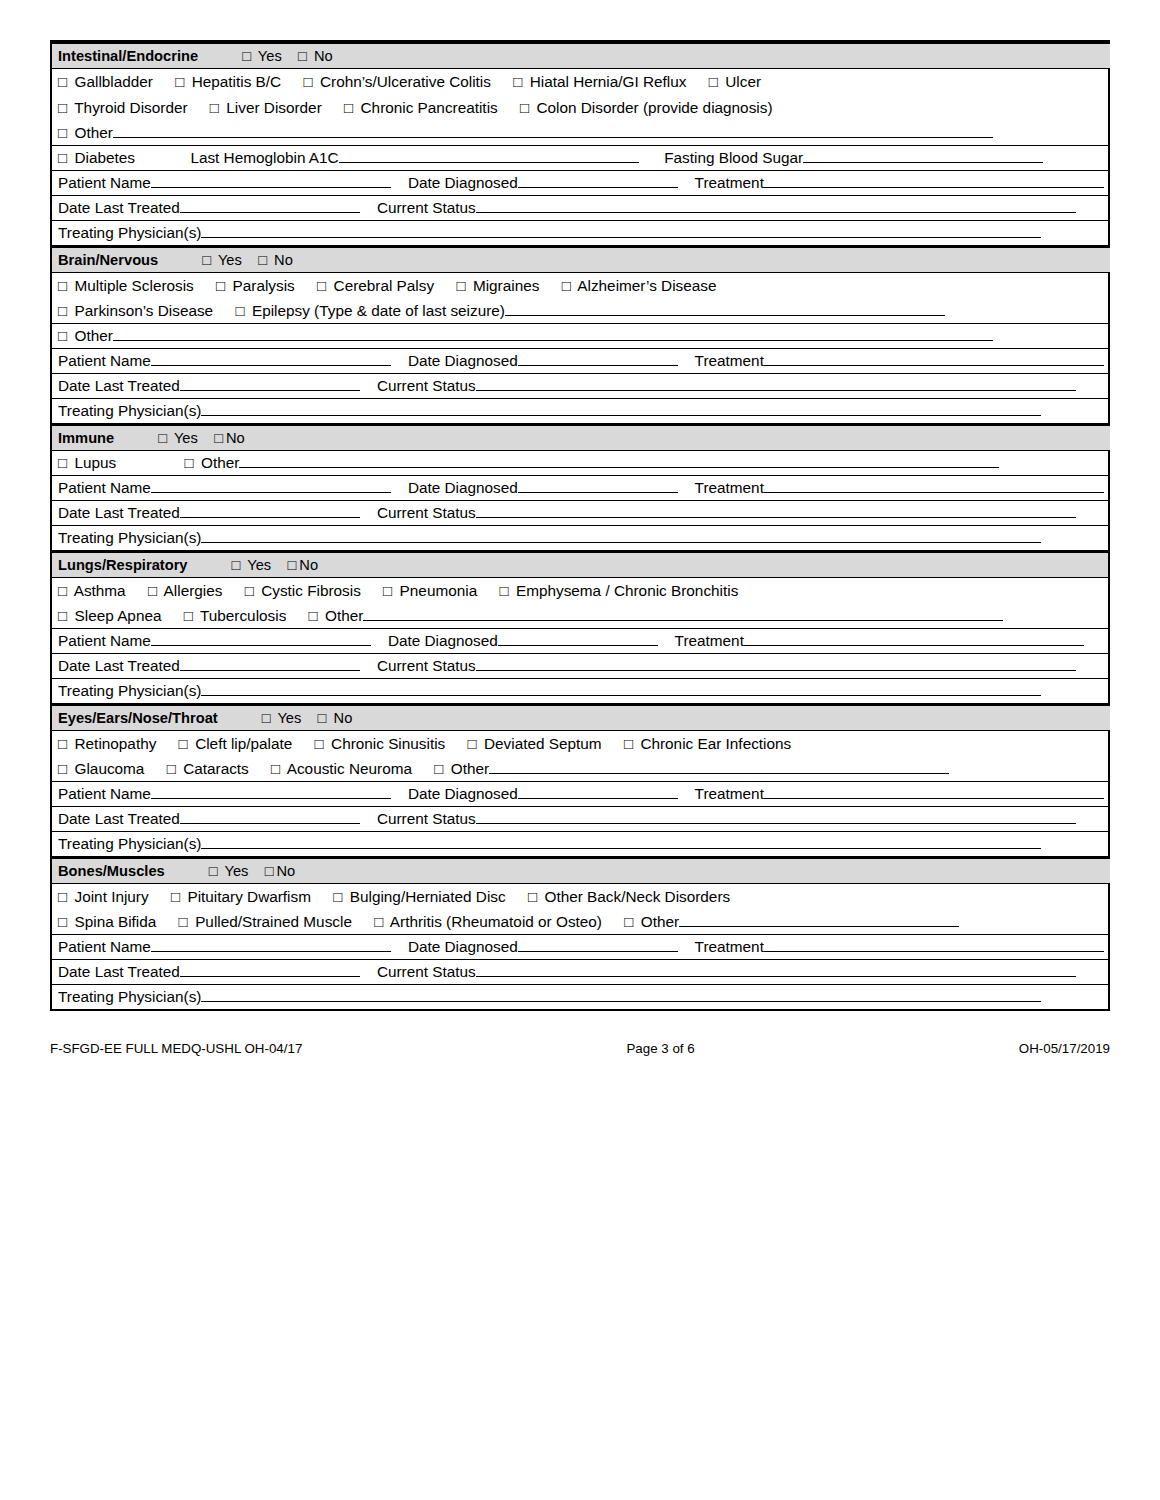| Intestinal/Endocrine □ Yes □ No |
| □ Gallbladder □ Hepatitis B/C □ Crohn’s/Ulcerative Colitis □ Hiatal Hernia/GI Reflux □ Ulcer |
| □ Thyroid Disorder □ Liver Disorder □ Chronic Pancreatitis □ Colon Disorder (provide diagnosis) |
| □ Other |
| □ Diabetes Last Hemoglobin A1C Fasting Blood Sugar |
| Patient Name Date Diagnosed Treatment |
| Date Last Treated Current Status |
| Treating Physician(s) |
| Brain/Nervous □ Yes □ No |
| □ Multiple Sclerosis □ Paralysis □ Cerebral Palsy □ Migraines □ Alzheimer’s Disease |
| □ Parkinson’s Disease □ Epilepsy (Type & date of last seizure) |
| □ Other |
| Patient Name Date Diagnosed Treatment |
| Date Last Treated Current Status |
| Treating Physician(s) |
| Immune □ Yes □ No |
| □ Lupus □ Other |
| Patient Name Date Diagnosed Treatment |
| Date Last Treated Current Status |
| Treating Physician(s) |
| Lungs/Respiratory □ Yes □ No |
| □ Asthma □ Allergies □ Cystic Fibrosis □ Pneumonia □ Emphysema / Chronic Bronchitis |
| □ Sleep Apnea □ Tuberculosis □ Other |
| Patient Name Date Diagnosed Treatment |
| Date Last Treated Current Status |
| Treating Physician(s) |
| Eyes/Ears/Nose/Throat □ Yes □ No |
| □ Retinopathy □ Cleft lip/palate □ Chronic Sinusitis □ Deviated Septum □ Chronic Ear Infections |
| □ Glaucoma □ Cataracts □ Acoustic Neuroma □ Other |
| Patient Name Date Diagnosed Treatment |
| Date Last Treated Current Status |
| Treating Physician(s) |
| Bones/Muscles □ Yes □ No |
| □ Joint Injury □ Pituitary Dwarfism □ Bulging/Herniated Disc □ Other Back/Neck Disorders |
| □ Spina Bifida □ Pulled/Strained Muscle □ Arthritis (Rheumatoid or Osteo) □ Other |
| Patient Name Date Diagnosed Treatment |
| Date Last Treated Current Status |
| Treating Physician(s) |
F-SFGD-EE FULL MEDQ-USHL OH-04/17 Page 3 of 6 OH-05/17/2019